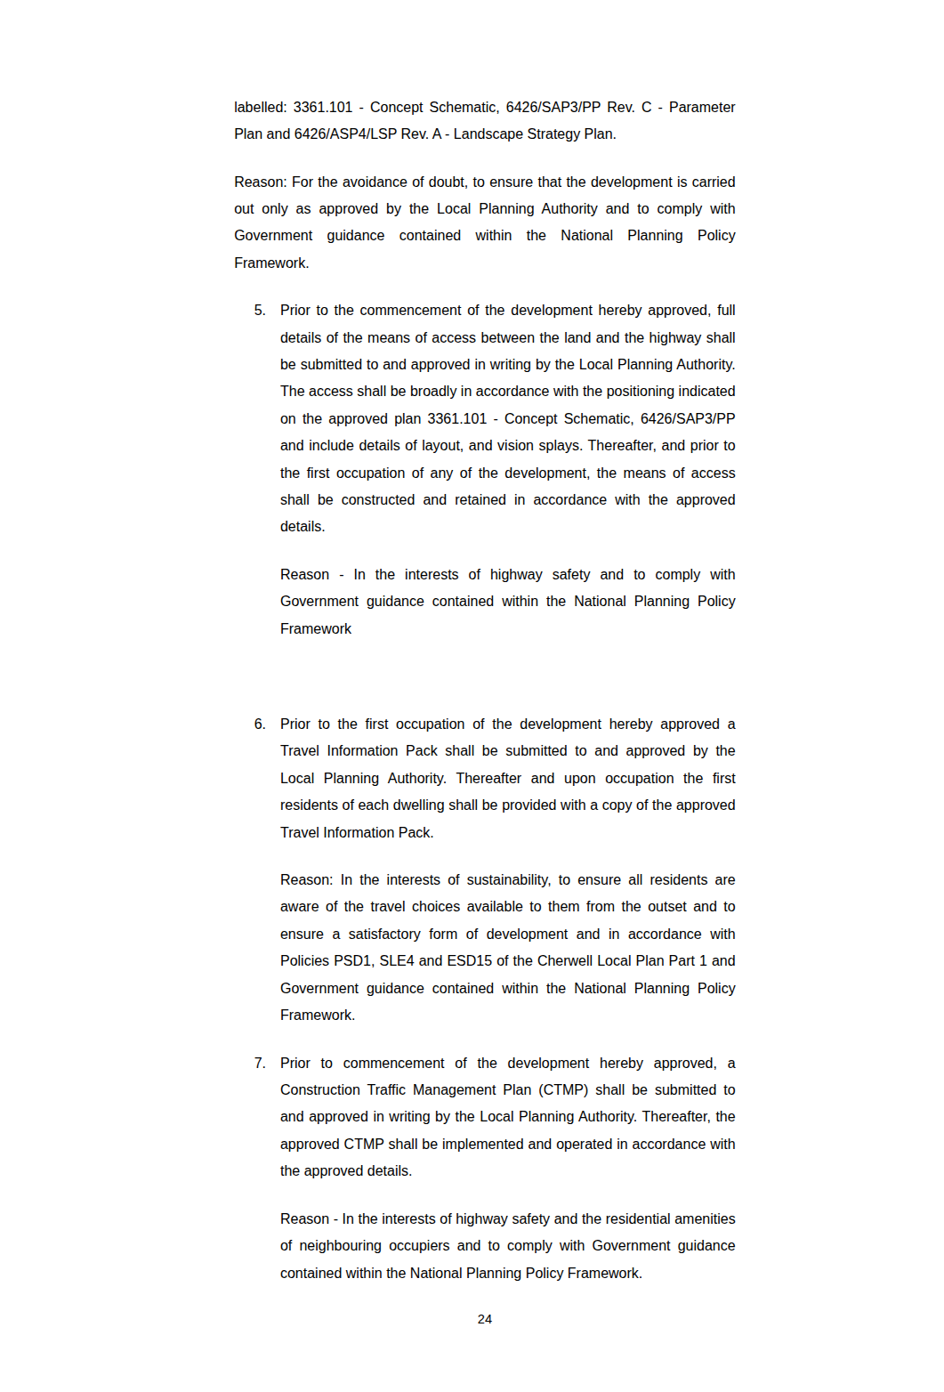labelled: 3361.101 - Concept Schematic, 6426/SAP3/PP Rev. C - Parameter Plan and 6426/ASP4/LSP Rev. A - Landscape Strategy Plan.
Reason: For the avoidance of doubt, to ensure that the development is carried out only as approved by the Local Planning Authority and to comply with Government guidance contained within the National Planning Policy Framework.
Prior to the commencement of the development hereby approved, full details of the means of access between the land and the highway shall be submitted to and approved in writing by the Local Planning Authority. The access shall be broadly in accordance with the positioning indicated on the approved plan 3361.101 - Concept Schematic, 6426/SAP3/PP and include details of layout, and vision splays. Thereafter, and prior to the first occupation of any of the development, the means of access shall be constructed and retained in accordance with the approved details.
Reason - In the interests of highway safety and to comply with Government guidance contained within the National Planning Policy Framework
Prior to the first occupation of the development hereby approved a Travel Information Pack shall be submitted to and approved by the Local Planning Authority. Thereafter and upon occupation the first residents of each dwelling shall be provided with a copy of the approved Travel Information Pack.
Reason: In the interests of sustainability, to ensure all residents are aware of the travel choices available to them from the outset and to ensure a satisfactory form of development and in accordance with Policies PSD1, SLE4 and ESD15 of the Cherwell Local Plan Part 1 and Government guidance contained within the National Planning Policy Framework.
Prior to commencement of the development hereby approved, a Construction Traffic Management Plan (CTMP) shall be submitted to and approved in writing by the Local Planning Authority. Thereafter, the approved CTMP shall be implemented and operated in accordance with the approved details.
Reason - In the interests of highway safety and the residential amenities of neighbouring occupiers and to comply with Government guidance contained within the National Planning Policy Framework.
24